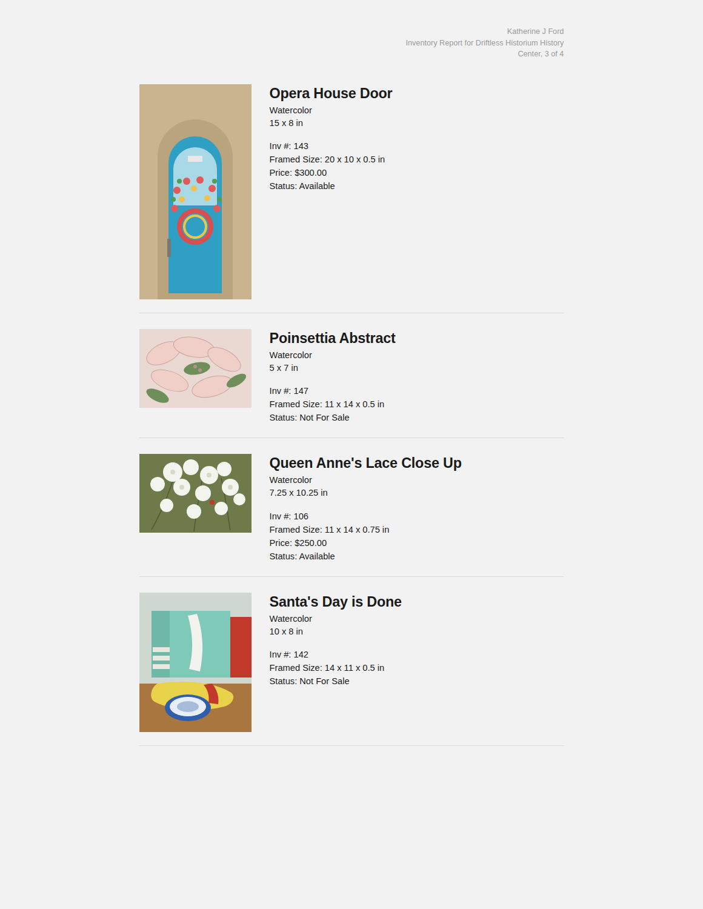Katherine J Ford
Inventory Report for Driftless Historium History
Center, 3 of 4
Opera House Door
Watercolor
15 x 8 in
Inv #: 143
Framed Size: 20 x 10 x 0.5 in
Price: $300.00
Status: Available
Poinsettia Abstract
Watercolor
5 x 7 in
Inv #: 147
Framed Size: 11 x 14 x 0.5 in
Status: Not For Sale
Queen Anne's Lace Close Up
Watercolor
7.25 x 10.25 in
Inv #: 106
Framed Size: 11 x 14 x 0.75 in
Price: $250.00
Status: Available
Santa's Day is Done
Watercolor
10 x 8 in
Inv #: 142
Framed Size: 14 x 11 x 0.5 in
Status: Not For Sale